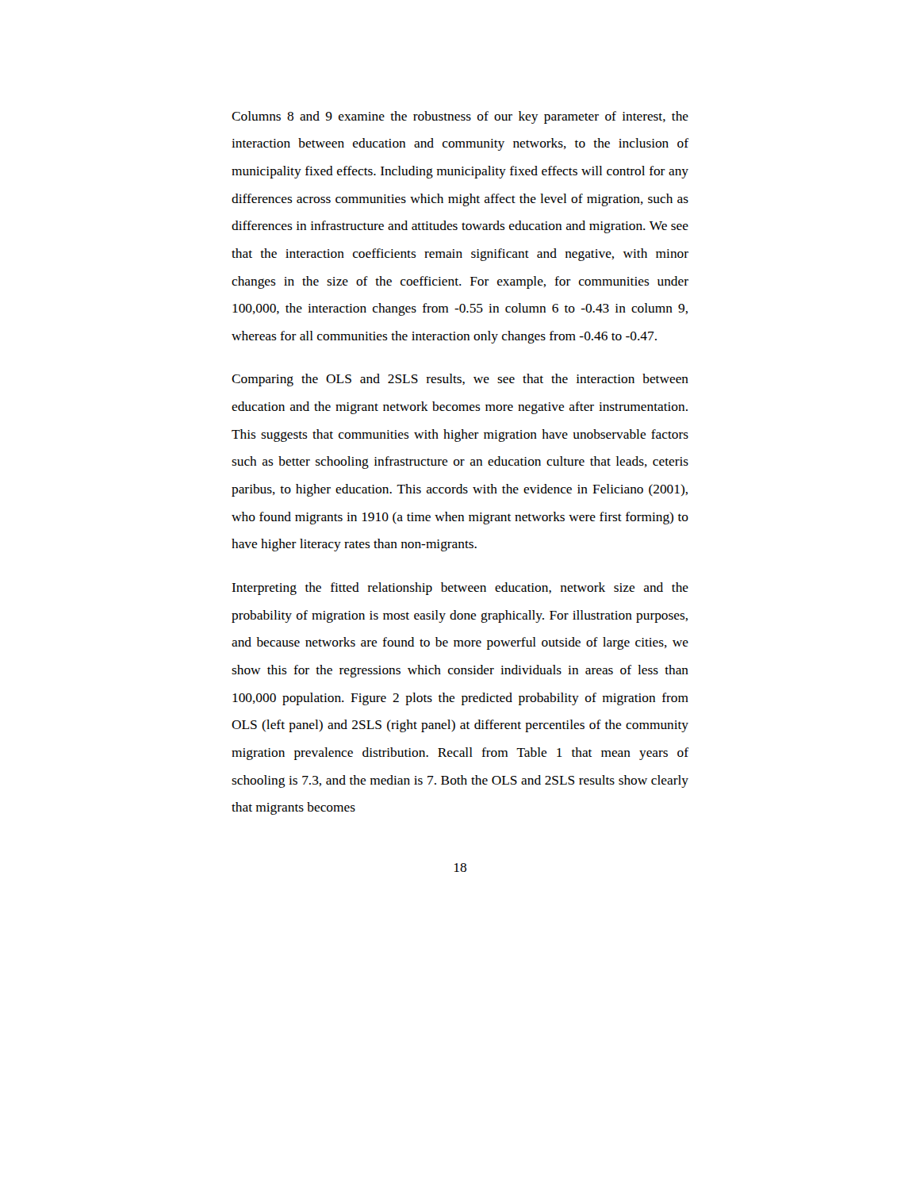Columns 8 and 9 examine the robustness of our key parameter of interest, the interaction between education and community networks, to the inclusion of municipality fixed effects. Including municipality fixed effects will control for any differences across communities which might affect the level of migration, such as differences in infrastructure and attitudes towards education and migration. We see that the interaction coefficients remain significant and negative, with minor changes in the size of the coefficient. For example, for communities under 100,000, the interaction changes from -0.55 in column 6 to -0.43 in column 9, whereas for all communities the interaction only changes from -0.46 to -0.47.
Comparing the OLS and 2SLS results, we see that the interaction between education and the migrant network becomes more negative after instrumentation. This suggests that communities with higher migration have unobservable factors such as better schooling infrastructure or an education culture that leads, ceteris paribus, to higher education. This accords with the evidence in Feliciano (2001), who found migrants in 1910 (a time when migrant networks were first forming) to have higher literacy rates than non-migrants.
Interpreting the fitted relationship between education, network size and the probability of migration is most easily done graphically. For illustration purposes, and because networks are found to be more powerful outside of large cities, we show this for the regressions which consider individuals in areas of less than 100,000 population. Figure 2 plots the predicted probability of migration from OLS (left panel) and 2SLS (right panel) at different percentiles of the community migration prevalence distribution. Recall from Table 1 that mean years of schooling is 7.3, and the median is 7. Both the OLS and 2SLS results show clearly that migrants becomes
18